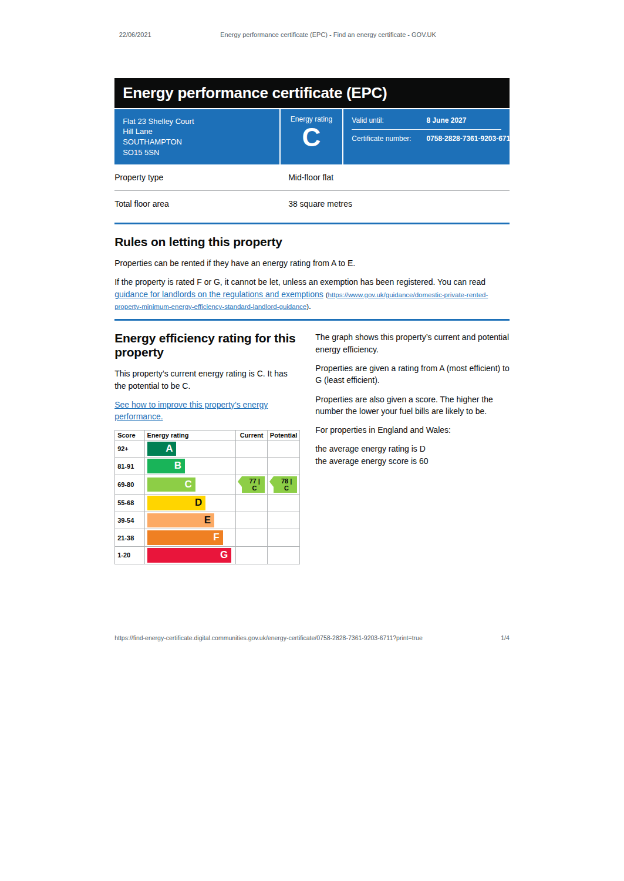22/06/2021
Energy performance certificate (EPC) - Find an energy certificate - GOV.UK
Energy performance certificate (EPC)
Flat 23 Shelley Court
Hill Lane
SOUTHAMPTON
SO15 5SN
Energy rating
C
Valid until:
8 June 2027
Certificate number:
0758-2828-7361-9203-6711
| Property type | Mid-floor flat |
| Total floor area | 38 square metres |
Rules on letting this property
Properties can be rented if they have an energy rating from A to E.
If the property is rated F or G, it cannot be let, unless an exemption has been registered. You can read guidance for landlords on the regulations and exemptions (https://www.gov.uk/guidance/domestic-private-rented-property-minimum-energy-efficiency-standard-landlord-guidance).
Energy efficiency rating for this property
This property’s current energy rating is C. It has the potential to be C.
See how to improve this property’s energy performance.
| Score | Energy rating | Current | Potential |
| --- | --- | --- | --- |
| 92+ | A | | |
| 81-91 | B | | |
| 69-80 | C | 77 / C | 78 / C |
| 55-68 | D | | |
| 39-54 | E | | |
| 21-38 | F | | |
| 1-20 | G | | |
The graph shows this property’s current and potential energy efficiency.
Properties are given a rating from A (most efficient) to G (least efficient).
Properties are also given a score. The higher the number the lower your fuel bills are likely to be.
For properties in England and Wales:
the average energy rating is D
the average energy score is 60
https://find-energy-certificate.digital.communities.gov.uk/energy-certificate/0758-2828-7361-9203-6711?print=true
1/4